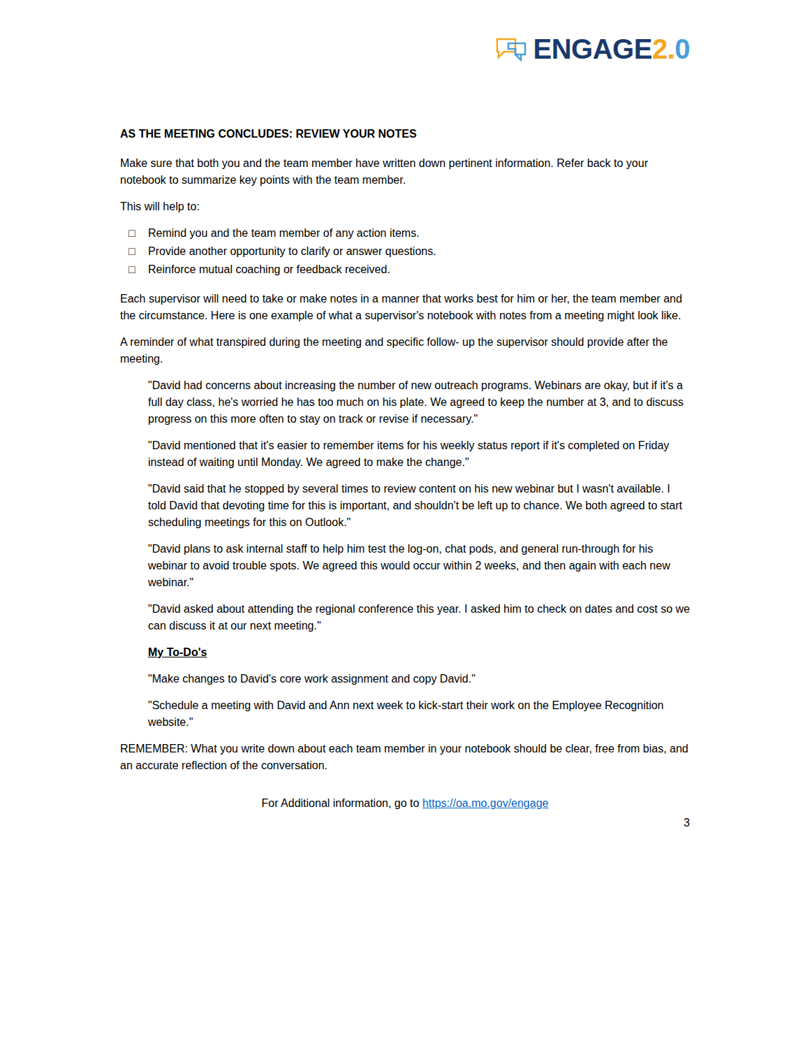ENGAGE 2. 0
As the Meeting Concludes: Review Your Notes
Make sure that both you and the team member have written down pertinent information. Refer back to your notebook to summarize key points with the team member.
This will help to:
Remind you and the team member of any action items.
Provide another opportunity to clarify or answer questions.
Reinforce mutual coaching or feedback received.
Each supervisor will need to take or make notes in a manner that works best for him or her, the team member and the circumstance. Here is one example of what a supervisor's notebook with notes from a meeting might look like.
A reminder of what transpired during the meeting and specific follow- up the supervisor should provide after the meeting.
"David had concerns about increasing the number of new outreach programs. Webinars are okay, but if it's a full day class, he's worried he has too much on his plate. We agreed to keep the number at 3, and to discuss progress on this more often to stay on track or revise if necessary."
"David mentioned that it's easier to remember items for his weekly status report if it's completed on Friday instead of waiting until Monday. We agreed to make the change."
"David said that he stopped by several times to review content on his new webinar but I wasn't available. I told David that devoting time for this is important, and shouldn't be left up to chance. We both agreed to start scheduling meetings for this on Outlook."
"David plans to ask internal staff to help him test the log-on, chat pods, and general run-through for his webinar to avoid trouble spots. We agreed this would occur within 2 weeks, and then again with each new webinar."
"David asked about attending the regional conference this year. I asked him to check on dates and cost so we can discuss it at our next meeting."
My To-Do's
"Make changes to David's core work assignment and copy David."
"Schedule a meeting with David and Ann next week to kick-start their work on the Employee Recognition website."
REMEMBER: What you write down about each team member in your notebook should be clear, free from bias, and an accurate reflection of the conversation.
For Additional information, go to https://oa.mo.gov/engage
3